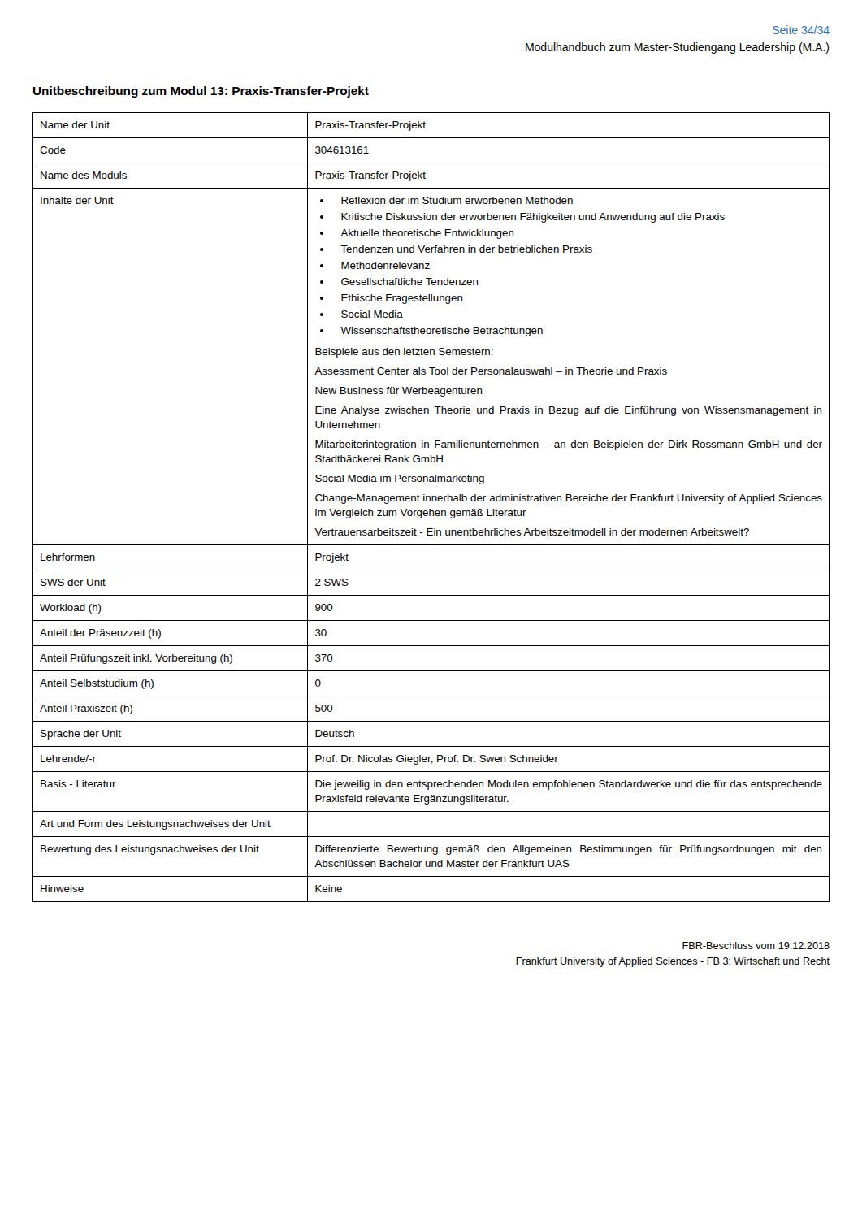Seite 34/34
Modulhandbuch zum Master-Studiengang Leadership (M.A.)
Unitbeschreibung zum Modul 13: Praxis-Transfer-Projekt
| Name der Unit | Praxis-Transfer-Projekt |
| Code | 304613161 |
| Name des Moduls | Praxis-Transfer-Projekt |
| Inhalte der Unit | Reflexion der im Studium erworbenen Methoden Kritische Diskussion der erworbenen Fähigkeiten und Anwendung auf die Praxis Aktuelle theoretische Entwicklungen Tendenzen und Verfahren in der betrieblichen Praxis Methodenrelevanz Gesellschaftliche Tendenzen Ethische Fragestellungen Social Media Wissenschaftstheoretische Betrachtungen Beispiele aus den letzten Semestern: Assessment Center als Tool der Personalauswahl – in Theorie und Praxis New Business für Werbeagenturen Eine Analyse zwischen Theorie und Praxis in Bezug auf die Einführung von Wissensmanagement in Unternehmen Mitarbeiterintegration in Familienunternehmen – an den Beispielen der Dirk Rossmann GmbH und der Stadtbäckerei Rank GmbH Social Media im Personalmarketing Change-Management innerhalb der administrativen Bereiche der Frankfurt University of Applied Sciences im Vergleich zum Vorgehen gemäß Literatur Vertrauensarbeitszeit - Ein unentbehrliches Arbeitszeitmodell in der modernen Arbeitswelt? |
| Lehrformen | Projekt |
| SWS der Unit | 2 SWS |
| Workload (h) | 900 |
| Anteil der Präsenzzeit (h) | 30 |
| Anteil Prüfungszeit inkl. Vorbereitung (h) | 370 |
| Anteil Selbststudium (h) | 0 |
| Anteil Praxiszeit (h) | 500 |
| Sprache der Unit | Deutsch |
| Lehrende/-r | Prof. Dr. Nicolas Giegler, Prof. Dr. Swen Schneider |
| Basis - Literatur | Die jeweilig in den entsprechenden Modulen empfohlenen Standardwerke und die für das entsprechende Praxisfeld relevante Ergänzungsliteratur. |
| Art und Form des Leistungsnachweises der Unit | |
| Bewertung des Leistungsnachweises der Unit | Differenzierte Bewertung gemäß den Allgemeinen Bestimmungen für Prüfungsordnungen mit den Abschlüssen Bachelor und Master der Frankfurt UAS |
| Hinweise | Keine |
FBR-Beschluss vom 19.12.2018
Frankfurt University of Applied Sciences - FB 3: Wirtschaft und Recht